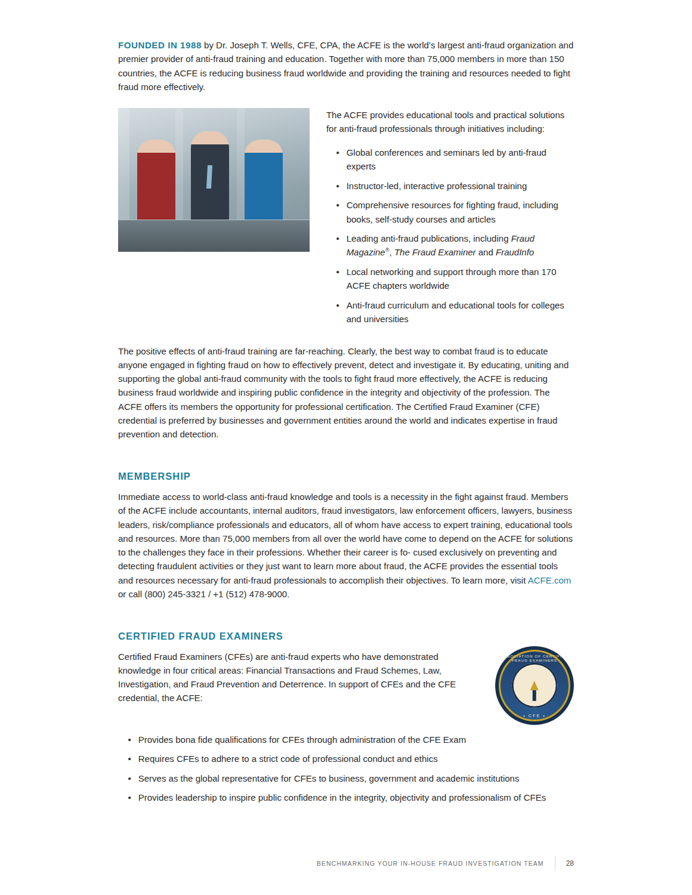FOUNDED IN 1988 by Dr. Joseph T. Wells, CFE, CPA, the ACFE is the world’s largest anti-fraud organization and premier provider of anti-fraud training and education. Together with more than 75,000 members in more than 150 countries, the ACFE is reducing business fraud worldwide and providing the training and resources needed to fight fraud more effectively.
The ACFE provides educational tools and practical solutions for anti-fraud professionals through initiatives including:
Global conferences and seminars led by anti-fraud experts
Instructor-led, interactive professional training
Comprehensive resources for fighting fraud, including books, self-study courses and articles
Leading anti-fraud publications, including Fraud Magazine®, The Fraud Examiner and FraudInfo
Local networking and support through more than 170 ACFE chapters worldwide
Anti-fraud curriculum and educational tools for colleges and universities
The positive effects of anti-fraud training are far-reaching. Clearly, the best way to combat fraud is to educate anyone engaged in fighting fraud on how to effectively prevent, detect and investigate it. By educating, uniting and supporting the global anti-fraud community with the tools to fight fraud more effectively, the ACFE is reducing business fraud worldwide and inspiring public confidence in the integrity and objectivity of the profession. The ACFE offers its members the opportunity for professional certification. The Certified Fraud Examiner (CFE) credential is preferred by businesses and government entities around the world and indicates expertise in fraud prevention and detection.
Membership
Immediate access to world-class anti-fraud knowledge and tools is a necessity in the fight against fraud. Members of the ACFE include accountants, internal auditors, fraud investigators, law enforcement officers, lawyers, business leaders, risk/compliance professionals and educators, all of whom have access to expert training, educational tools and resources. More than 75,000 members from all over the world have come to depend on the ACFE for solutions to the challenges they face in their professions. Whether their career is fo- cused exclusively on preventing and detecting fraudulent activities or they just want to learn more about fraud, the ACFE provides the essential tools and resources necessary for anti-fraud professionals to accomplish their objectives. To learn more, visit ACFE.com or call (800) 245-3321 / +1 (512) 478-9000.
Certified Fraud Examiners
• CFE •
Certified Fraud Examiners (CFEs) are anti-fraud experts who have demonstrated knowledge in four critical areas: Financial Transactions and Fraud Schemes, Law, Investigation, and Fraud Prevention and Deterrence. In support of CFEs and the CFE credential, the ACFE:
Provides bona fide qualifications for CFEs through administration of the CFE Exam
Requires CFEs to adhere to a strict code of professional conduct and ethics
Serves as the global representative for CFEs to business, government and academic institutions
Provides leadership to inspire public confidence in the integrity, objectivity and professionalism of CFEs
Benchmarking Your In-House Fraud Investigation Team 28